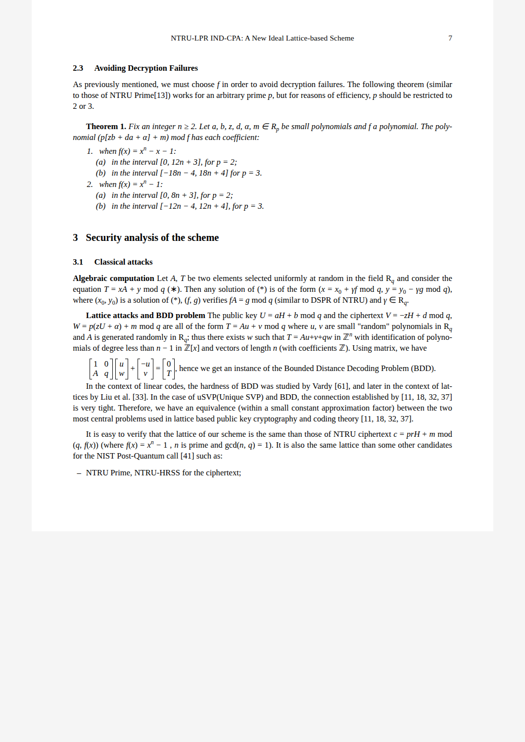NTRU-LPR IND-CPA: A New Ideal Lattice-based Scheme 7
2.3 Avoiding Decryption Failures
As previously mentioned, we must choose f in order to avoid decryption failures. The following theorem (similar to those of NTRU Prime[13]) works for an arbitrary prime p, but for reasons of efficiency, p should be restricted to 2 or 3.
Theorem 1. Fix an integer n ≥ 2. Let a, b, z, d, α, m ∈ Rp be small polynomials and f a polynomial. The polynomial (p[zb + da + α] + m) mod f has each coefficient:
when f(x) = xn − x − 1:
in the interval [0, 12n + 3], for p = 2;
in the interval [−18n − 4, 18n + 4] for p = 3.
when f(x) = xn − 1:
in the interval [0, 8n + 3], for p = 2;
in the interval [−12n − 4, 12n + 4], for p = 3.
3 Security analysis of the scheme
3.1 Classical attacks
Algebraic computation Let A, T be two elements selected uniformly at random in the field Rq and consider the equation T = xA + y mod q (∗). Then any solution of (*) is of the form (x = x0 + γf mod q, y = y0 − γg mod q), where (x0, y0) is a solution of (*), (f, g) verifies fA = g mod q (similar to DSPR of NTRU) and γ ∈ Rq.
Lattice attacks and BDD problem The public key U = aH + b mod q and the ciphertext V = −zH + d mod q, W = p(zU + α) + m mod q are all of the form T = Au + v mod q where u, v are small "random" polynomials in Rq and A is generated randomly in Rq; thus there exists w such that T = Au+v+qw in ℤn with identification of polynomials of degree less than n − 1 in ℤ[x] and vectors of length n (with coefficients ℤ). Using matrix, we have
1 A 0 q uw + −u v = 0 T, hence we get an instance of the Bounded Distance Decoding Problem (BDD).
In the context of linear codes, the hardness of BDD was studied by Vardy [61], and later in the context of lattices by Liu et al. [33]. In the case of uSVP(Unique SVP) and BDD, the connection established by [11, 18, 32, 37] is very tight. Therefore, we have an equivalence (within a small constant approximation factor) between the two most central problems used in lattice based public key cryptography and coding theory [11, 18, 32, 37].
It is easy to verify that the lattice of our scheme is the same than those of NTRU ciphertext c = prH + m mod (q, f(x)) (where f(x) = xn − 1 , n is prime and gcd(n, q) = 1). It is also the same lattice than some other candidates for the NIST Post-Quantum call [41] such as:
NTRU Prime, NTRU-HRSS for the ciphertext;